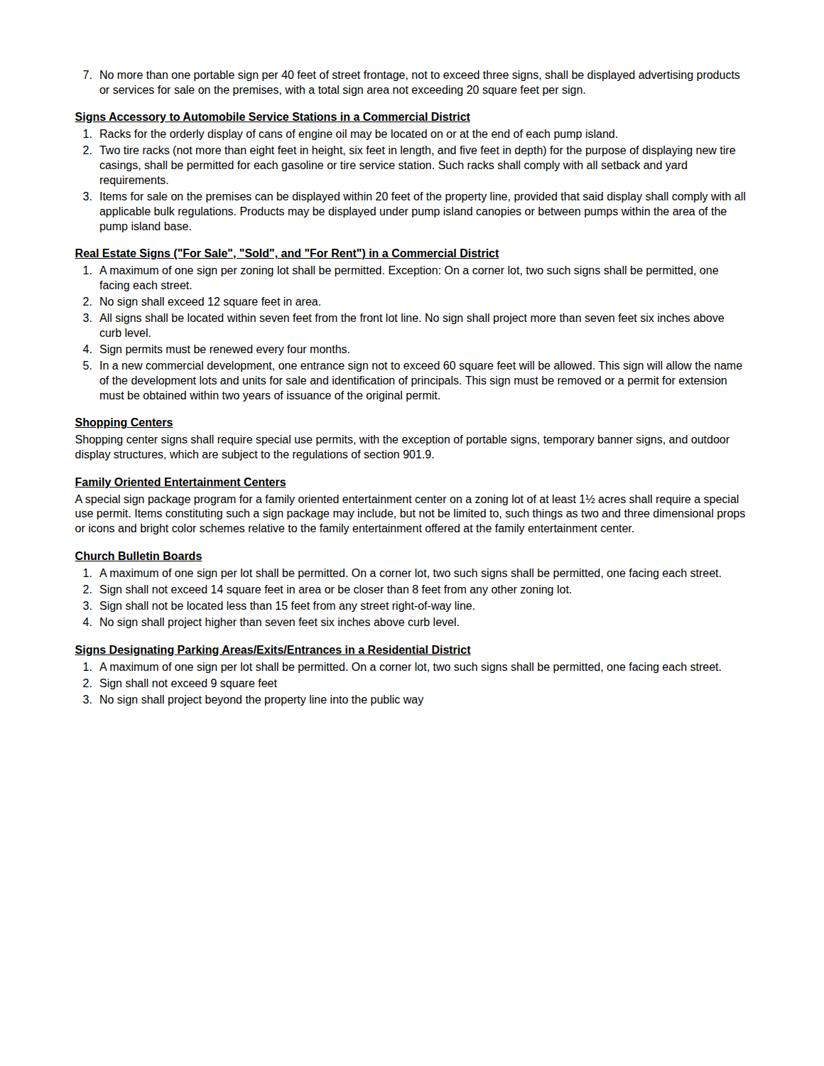No more than one portable sign per 40 feet of street frontage, not to exceed three signs, shall be displayed advertising products or services for sale on the premises, with a total sign area not exceeding 20 square feet per sign.
Signs Accessory to Automobile Service Stations in a Commercial District
Racks for the orderly display of cans of engine oil may be located on or at the end of each pump island.
Two tire racks (not more than eight feet in height, six feet in length, and five feet in depth) for the purpose of displaying new tire casings, shall be permitted for each gasoline or tire service station. Such racks shall comply with all setback and yard requirements.
Items for sale on the premises can be displayed within 20 feet of the property line, provided that said display shall comply with all applicable bulk regulations. Products may be displayed under pump island canopies or between pumps within the area of the pump island base.
Real Estate Signs ("For Sale", "Sold", and "For Rent") in a Commercial District
A maximum of one sign per zoning lot shall be permitted. Exception: On a corner lot, two such signs shall be permitted, one facing each street.
No sign shall exceed 12 square feet in area.
All signs shall be located within seven feet from the front lot line. No sign shall project more than seven feet six inches above curb level.
Sign permits must be renewed every four months.
In a new commercial development, one entrance sign not to exceed 60 square feet will be allowed. This sign will allow the name of the development lots and units for sale and identification of principals. This sign must be removed or a permit for extension must be obtained within two years of issuance of the original permit.
Shopping Centers
Shopping center signs shall require special use permits, with the exception of portable signs, temporary banner signs, and outdoor display structures, which are subject to the regulations of section 901.9.
Family Oriented Entertainment Centers
A special sign package program for a family oriented entertainment center on a zoning lot of at least 1½ acres shall require a special use permit. Items constituting such a sign package may include, but not be limited to, such things as two and three dimensional props or icons and bright color schemes relative to the family entertainment offered at the family entertainment center.
Church Bulletin Boards
A maximum of one sign per lot shall be permitted. On a corner lot, two such signs shall be permitted, one facing each street.
Sign shall not exceed 14 square feet in area or be closer than 8 feet from any other zoning lot.
Sign shall not be located less than 15 feet from any street right-of-way line.
No sign shall project higher than seven feet six inches above curb level.
Signs Designating Parking Areas/Exits/Entrances in a Residential District
A maximum of one sign per lot shall be permitted. On a corner lot, two such signs shall be permitted, one facing each street.
Sign shall not exceed 9 square feet
No sign shall project beyond the property line into the public way